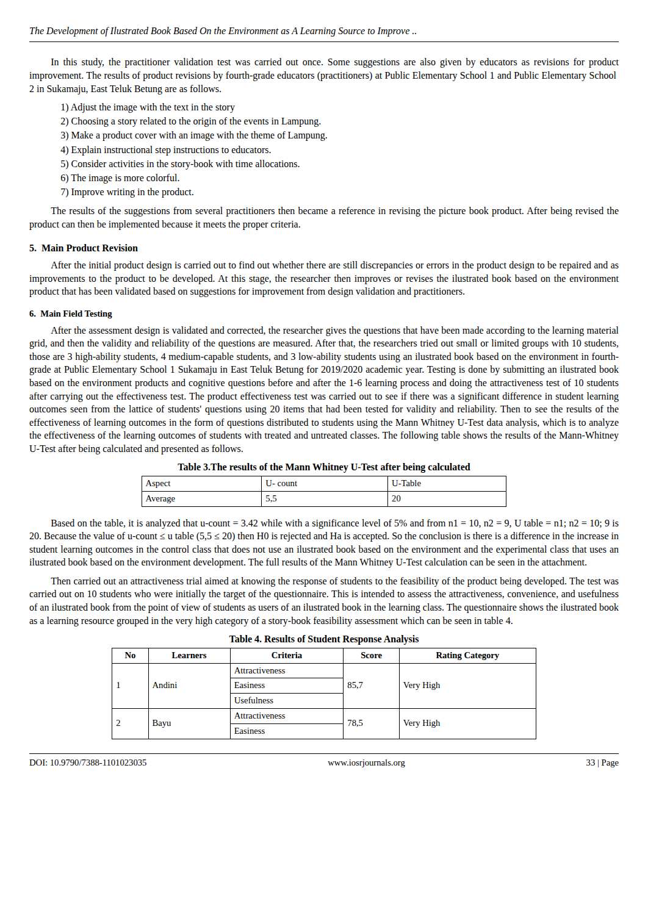The Development of Ilustrated Book Based On the Environment as A Learning Source to Improve ..
In this study, the practitioner validation test was carried out once. Some suggestions are also given by educators as revisions for product improvement. The results of product revisions by fourth-grade educators (practitioners) at Public Elementary School 1 and Public Elementary School 2 in Sukamaju, East Teluk Betung are as follows.
1) Adjust the image with the text in the story
2) Choosing a story related to the origin of the events in Lampung.
3) Make a product cover with an image with the theme of Lampung.
4) Explain instructional step instructions to educators.
5) Consider activities in the story-book with time allocations.
6) The image is more colorful.
7) Improve writing in the product.
The results of the suggestions from several practitioners then became a reference in revising the picture book product. After being revised the product can then be implemented because it meets the proper criteria.
5. Main Product Revision
After the initial product design is carried out to find out whether there are still discrepancies or errors in the product design to be repaired and as improvements to the product to be developed. At this stage, the researcher then improves or revises the ilustrated book based on the environment product that has been validated based on suggestions for improvement from design validation and practitioners.
6. Main Field Testing
After the assessment design is validated and corrected, the researcher gives the questions that have been made according to the learning material grid, and then the validity and reliability of the questions are measured. After that, the researchers tried out small or limited groups with 10 students, those are 3 high-ability students, 4 medium-capable students, and 3 low-ability students using an ilustrated book based on the environment in fourth-grade at Public Elementary School 1 Sukamaju in East Teluk Betung for 2019/2020 academic year. Testing is done by submitting an ilustrated book based on the environment products and cognitive questions before and after the 1-6 learning process and doing the attractiveness test of 10 students after carrying out the effectiveness test. The product effectiveness test was carried out to see if there was a significant difference in student learning outcomes seen from the lattice of students' questions using 20 items that had been tested for validity and reliability. Then to see the results of the effectiveness of learning outcomes in the form of questions distributed to students using the Mann Whitney U-Test data analysis, which is to analyze the effectiveness of the learning outcomes of students with treated and untreated classes. The following table shows the results of the Mann-Whitney U-Test after being calculated and presented as follows.
Table 3.The results of the Mann Whitney U-Test after being calculated
| Aspect | U- count | U-Table |
| Average | 5,5 | 20 |
Based on the table, it is analyzed that u-count = 3.42 while with a significance level of 5% and from n1 = 10, n2 = 9, U table = n1; n2 = 10; 9 is 20. Because the value of u-count ≤ u table (5,5 ≤ 20) then H0 is rejected and Ha is accepted. So the conclusion is there is a difference in the increase in student learning outcomes in the control class that does not use an ilustrated book based on the environment and the experimental class that uses an ilustrated book based on the environment development. The full results of the Mann Whitney U-Test calculation can be seen in the attachment.
Then carried out an attractiveness trial aimed at knowing the response of students to the feasibility of the product being developed. The test was carried out on 10 students who were initially the target of the questionnaire. This is intended to assess the attractiveness, convenience, and usefulness of an ilustrated book from the point of view of students as users of an ilustrated book in the learning class. The questionnaire shows the ilustrated book as a learning resource grouped in the very high category of a story-book feasibility assessment which can be seen in table 4.
Table 4. Results of Student Response Analysis
| No | Learners | Criteria | Score | Rating Category |
| --- | --- | --- | --- | --- |
| 1 | Andini | Attractiveness | 85,7 | Very High |
| Easiness |
| Usefulness |
| 2 | Bayu | Attractiveness | 78,5 | Very High |
| Easiness |
DOI: 10.9790/7388-1101023035 www.iosrjournals.org 33 | Page